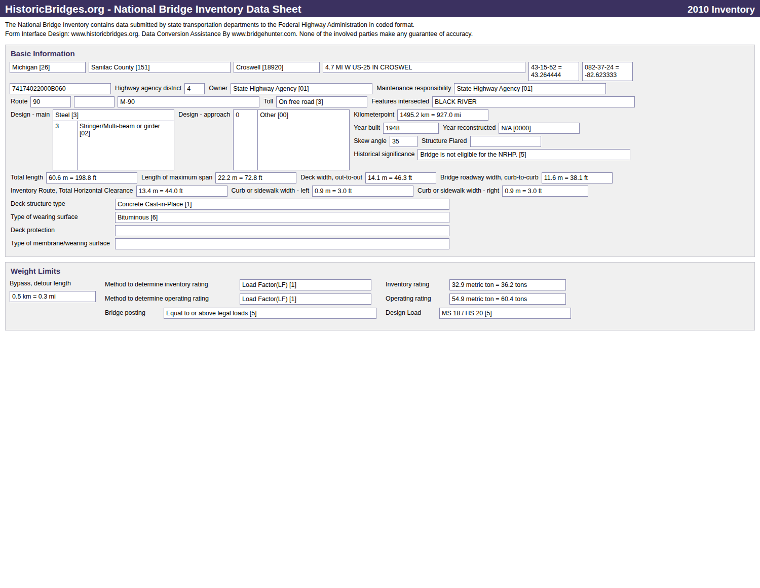2010 Inventory
HistoricBridges.org - National Bridge Inventory Data Sheet
The National Bridge Inventory contains data submitted by state transportation departments to the Federal Highway Administration in coded format.
Form Interface Design: www.historicbridges.org. Data Conversion Assistance By www.bridgehunter.com. None of the involved parties make any guarantee of accuracy.
Basic Information
Michigan [26]
Sanilac County [151]
Croswell [18920]
4.7 MI W US-25 IN CROSWEL
43-15-52 = 43.264444
082-37-24 = -82.623333
74174022000B060
Highway agency district
4
Owner
State Highway Agency [01]
Maintenance responsibility
State Highway Agency [01]
Route
90
M-90
Toll
On free road [3]
Features intersected
BLACK RIVER
Design - main
Steel [3]
3
Stringer/Multi-beam or girder [02]
Design - approach
0
Other [00]
Kilometerpoint
1495.2 km = 927.0 mi
Year built
1948
Year reconstructed
N/A [0000]
Skew angle
35
Structure Flared
Historical significance
Bridge is not eligible for the NRHP. [5]
Total length
60.6 m = 198.8 ft
Length of maximum span
22.2 m = 72.8 ft
Deck width, out-to-out
14.1 m = 46.3 ft
Bridge roadway width, curb-to-curb
11.6 m = 38.1 ft
Inventory Route, Total Horizontal Clearance
13.4 m = 44.0 ft
Curb or sidewalk width - left
0.9 m = 3.0 ft
Curb or sidewalk width - right
0.9 m = 3.0 ft
Deck structure type
Concrete Cast-in-Place [1]
Type of wearing surface
Bituminous [6]
Deck protection
Type of membrane/wearing surface
Weight Limits
Bypass, detour length
0.5 km = 0.3 mi
Method to determine inventory rating
Load Factor(LF) [1]
Method to determine operating rating
Load Factor(LF) [1]
Bridge posting
Equal to or above legal loads [5]
Inventory rating
32.9 metric ton = 36.2 tons
Operating rating
54.9 metric ton = 60.4 tons
Design Load
MS 18 / HS 20 [5]